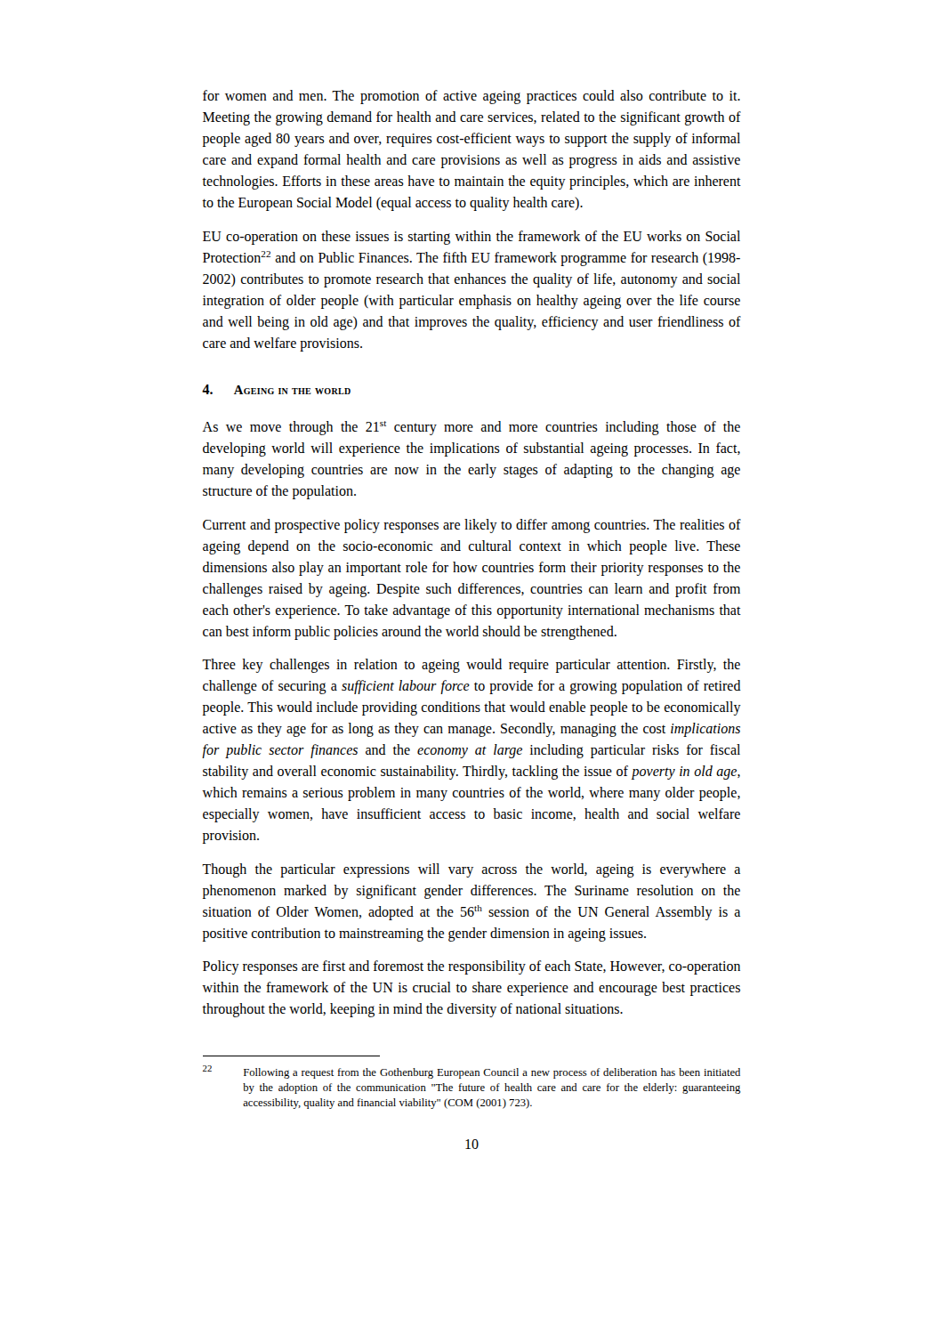for women and men. The promotion of active ageing practices could also contribute to it. Meeting the growing demand for health and care services, related to the significant growth of people aged 80 years and over, requires cost-efficient ways to support the supply of informal care and expand formal health and care provisions as well as progress in aids and assistive technologies. Efforts in these areas have to maintain the equity principles, which are inherent to the European Social Model (equal access to quality health care).
EU co-operation on these issues is starting within the framework of the EU works on Social Protection22 and on Public Finances. The fifth EU framework programme for research (1998-2002) contributes to promote research that enhances the quality of life, autonomy and social integration of older people (with particular emphasis on healthy ageing over the life course and well being in old age) and that improves the quality, efficiency and user friendliness of care and welfare provisions.
4. Ageing in the world
As we move through the 21st century more and more countries including those of the developing world will experience the implications of substantial ageing processes. In fact, many developing countries are now in the early stages of adapting to the changing age structure of the population.
Current and prospective policy responses are likely to differ among countries. The realities of ageing depend on the socio-economic and cultural context in which people live. These dimensions also play an important role for how countries form their priority responses to the challenges raised by ageing. Despite such differences, countries can learn and profit from each other's experience. To take advantage of this opportunity international mechanisms that can best inform public policies around the world should be strengthened.
Three key challenges in relation to ageing would require particular attention. Firstly, the challenge of securing a sufficient labour force to provide for a growing population of retired people. This would include providing conditions that would enable people to be economically active as they age for as long as they can manage. Secondly, managing the cost implications for public sector finances and the economy at large including particular risks for fiscal stability and overall economic sustainability. Thirdly, tackling the issue of poverty in old age, which remains a serious problem in many countries of the world, where many older people, especially women, have insufficient access to basic income, health and social welfare provision.
Though the particular expressions will vary across the world, ageing is everywhere a phenomenon marked by significant gender differences. The Suriname resolution on the situation of Older Women, adopted at the 56th session of the UN General Assembly is a positive contribution to mainstreaming the gender dimension in ageing issues.
Policy responses are first and foremost the responsibility of each State, However, co-operation within the framework of the UN is crucial to share experience and encourage best practices throughout the world, keeping in mind the diversity of national situations.
22
Following a request from the Gothenburg European Council a new process of deliberation has been initiated by the adoption of the communication "The future of health care and care for the elderly: guaranteeing accessibility, quality and financial viability" (COM (2001) 723).
10